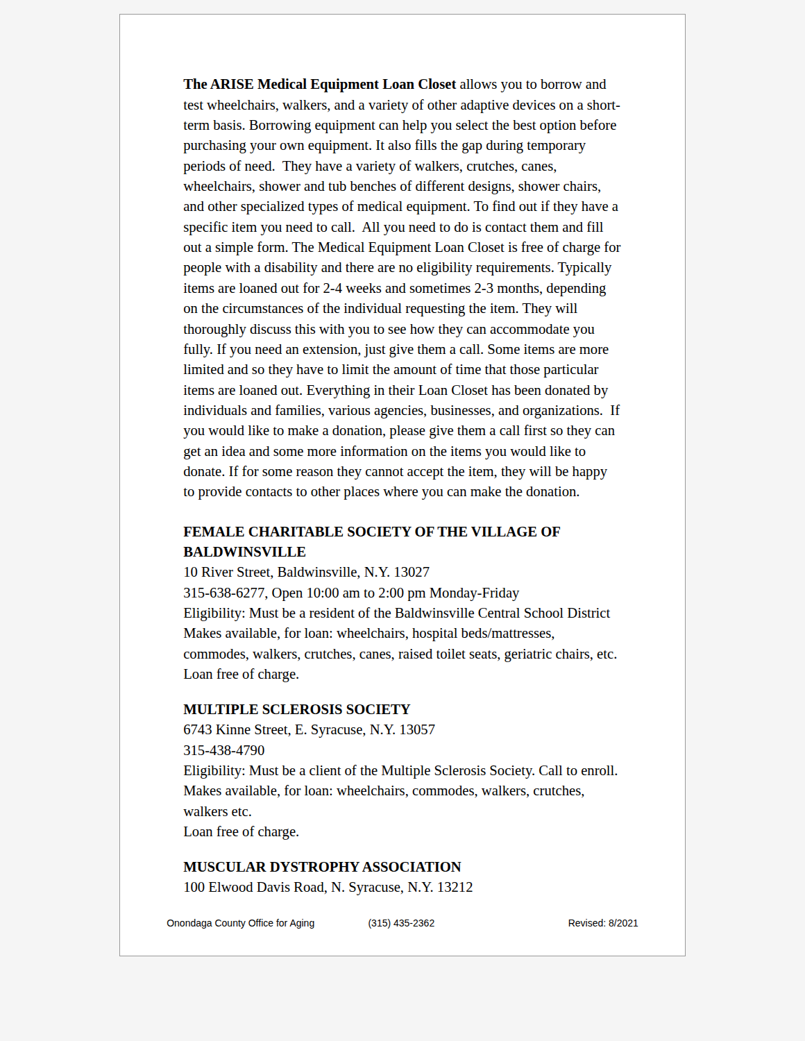The ARISE Medical Equipment Loan Closet allows you to borrow and test wheelchairs, walkers, and a variety of other adaptive devices on a short-term basis. Borrowing equipment can help you select the best option before purchasing your own equipment. It also fills the gap during temporary periods of need. They have a variety of walkers, crutches, canes, wheelchairs, shower and tub benches of different designs, shower chairs, and other specialized types of medical equipment. To find out if they have a specific item you need to call. All you need to do is contact them and fill out a simple form. The Medical Equipment Loan Closet is free of charge for people with a disability and there are no eligibility requirements. Typically items are loaned out for 2-4 weeks and sometimes 2-3 months, depending on the circumstances of the individual requesting the item. They will thoroughly discuss this with you to see how they can accommodate you fully. If you need an extension, just give them a call. Some items are more limited and so they have to limit the amount of time that those particular items are loaned out. Everything in their Loan Closet has been donated by individuals and families, various agencies, businesses, and organizations. If you would like to make a donation, please give them a call first so they can get an idea and some more information on the items you would like to donate. If for some reason they cannot accept the item, they will be happy to provide contacts to other places where you can make the donation.
Female Charitable Society of the Village of Baldwinsville
10 River Street, Baldwinsville, N.Y. 13027
315-638-6277, Open 10:00 am to 2:00 pm Monday-Friday
Eligibility: Must be a resident of the Baldwinsville Central School District
Makes available, for loan: wheelchairs, hospital beds/mattresses, commodes, walkers, crutches, canes, raised toilet seats, geriatric chairs, etc.
Loan free of charge.
Multiple Sclerosis Society
6743 Kinne Street, E. Syracuse, N.Y. 13057
315-438-4790
Eligibility: Must be a client of the Multiple Sclerosis Society. Call to enroll. Makes available, for loan: wheelchairs, commodes, walkers, crutches, walkers etc.
Loan free of charge.
Muscular Dystrophy Association
100 Elwood Davis Road, N. Syracuse, N.Y. 13212
Onondaga County Office for Aging (315) 435-2362 Revised: 8/2021